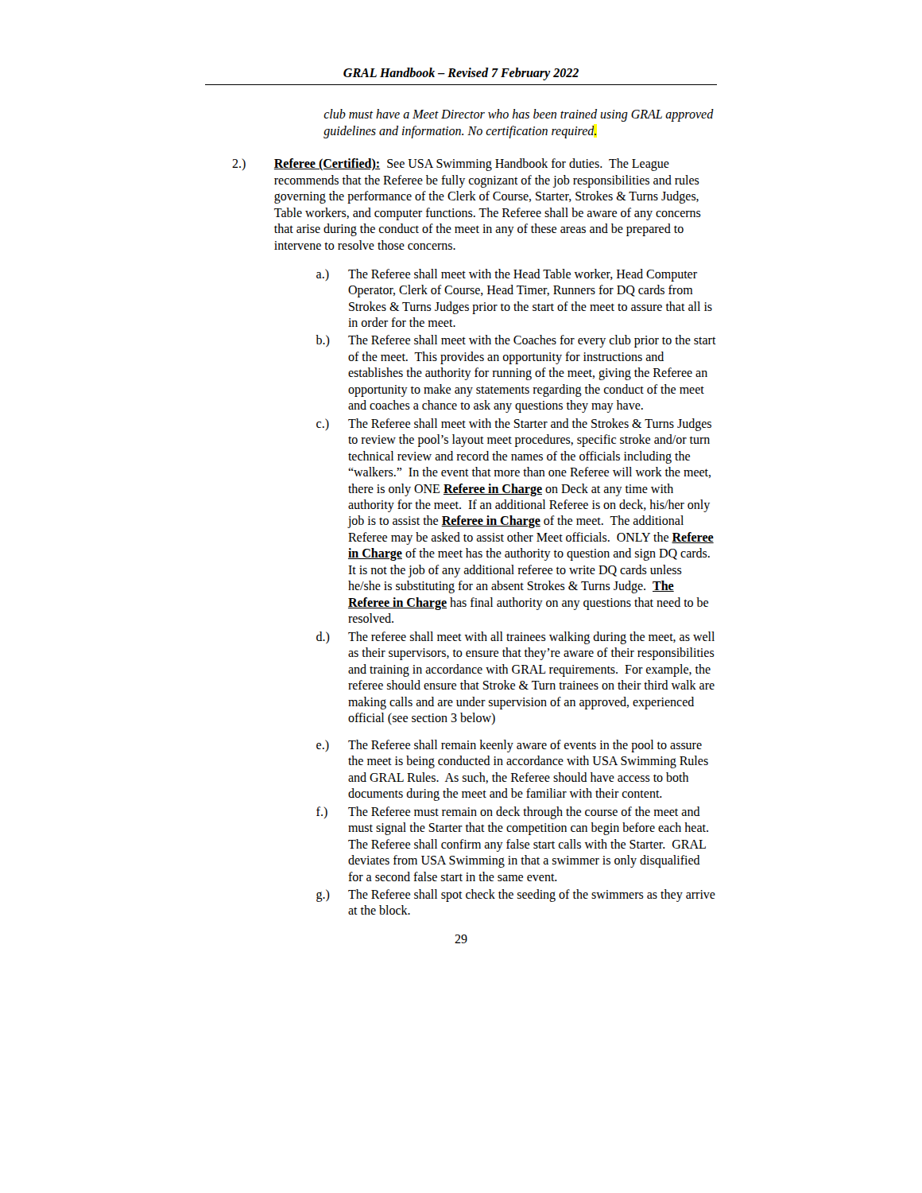GRAL Handbook – Revised 7 February 2022
club must have a Meet Director who has been trained using GRAL approved guidelines and information. No certification required.
2.)
Referee (Certified): See USA Swimming Handbook for duties. The League recommends that the Referee be fully cognizant of the job responsibilities and rules governing the performance of the Clerk of Course, Starter, Strokes & Turns Judges, Table workers, and computer functions. The Referee shall be aware of any concerns that arise during the conduct of the meet in any of these areas and be prepared to intervene to resolve those concerns.
a.) The Referee shall meet with the Head Table worker, Head Computer Operator, Clerk of Course, Head Timer, Runners for DQ cards from Strokes & Turns Judges prior to the start of the meet to assure that all is in order for the meet.
b.) The Referee shall meet with the Coaches for every club prior to the start of the meet. This provides an opportunity for instructions and establishes the authority for running of the meet, giving the Referee an opportunity to make any statements regarding the conduct of the meet and coaches a chance to ask any questions they may have.
c.) The Referee shall meet with the Starter and the Strokes & Turns Judges to review the pool’s layout meet procedures, specific stroke and/or turn technical review and record the names of the officials including the “walkers.” In the event that more than one Referee will work the meet, there is only ONE Referee in Charge on Deck at any time with authority for the meet. If an additional Referee is on deck, his/her only job is to assist the Referee in Charge of the meet. The additional Referee may be asked to assist other Meet officials. ONLY the Referee in Charge of the meet has the authority to question and sign DQ cards. It is not the job of any additional referee to write DQ cards unless he/she is substituting for an absent Strokes & Turns Judge. The Referee in Charge has final authority on any questions that need to be resolved.
d.) The referee shall meet with all trainees walking during the meet, as well as their supervisors, to ensure that they’re aware of their responsibilities and training in accordance with GRAL requirements. For example, the referee should ensure that Stroke & Turn trainees on their third walk are making calls and are under supervision of an approved, experienced official (see section 3 below)
e.) The Referee shall remain keenly aware of events in the pool to assure the meet is being conducted in accordance with USA Swimming Rules and GRAL Rules. As such, the Referee should have access to both documents during the meet and be familiar with their content.
f.) The Referee must remain on deck through the course of the meet and must signal the Starter that the competition can begin before each heat. The Referee shall confirm any false start calls with the Starter. GRAL deviates from USA Swimming in that a swimmer is only disqualified for a second false start in the same event.
g.) The Referee shall spot check the seeding of the swimmers as they arrive at the block.
29